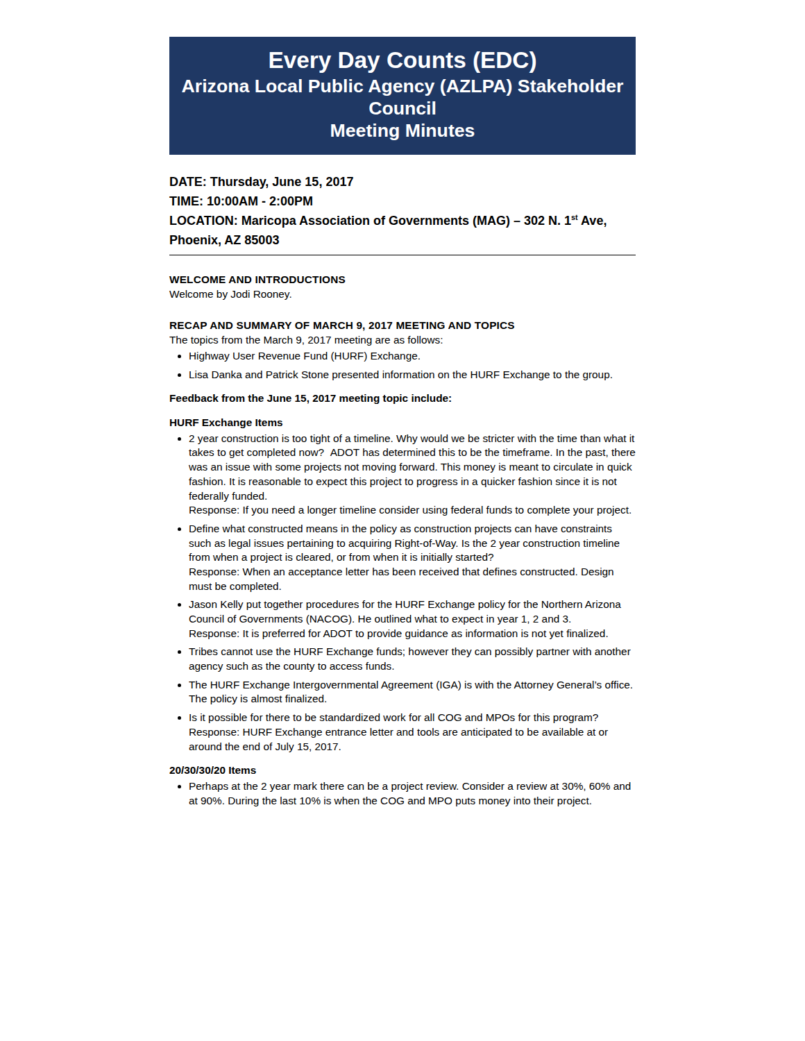Every Day Counts (EDC)
Arizona Local Public Agency (AZLPA) Stakeholder Council
Meeting Minutes
DATE: Thursday, June 15, 2017
TIME: 10:00AM - 2:00PM
LOCATION: Maricopa Association of Governments (MAG) – 302 N. 1st Ave, Phoenix, AZ 85003
WELCOME AND INTRODUCTIONS
Welcome by Jodi Rooney.
RECAP AND SUMMARY OF MARCH 9, 2017 MEETING AND TOPICS
The topics from the March 9, 2017 meeting are as follows:
Highway User Revenue Fund (HURF) Exchange.
Lisa Danka and Patrick Stone presented information on the HURF Exchange to the group.
Feedback from the June 15, 2017 meeting topic include:
HURF Exchange Items
2 year construction is too tight of a timeline. Why would we be stricter with the time than what it takes to get completed now? ADOT has determined this to be the timeframe. In the past, there was an issue with some projects not moving forward. This money is meant to circulate in quick fashion. It is reasonable to expect this project to progress in a quicker fashion since it is not federally funded.
Response: If you need a longer timeline consider using federal funds to complete your project.
Define what constructed means in the policy as construction projects can have constraints such as legal issues pertaining to acquiring Right-of-Way. Is the 2 year construction timeline from when a project is cleared, or from when it is initially started?
Response: When an acceptance letter has been received that defines constructed. Design must be completed.
Jason Kelly put together procedures for the HURF Exchange policy for the Northern Arizona Council of Governments (NACOG). He outlined what to expect in year 1, 2 and 3.
Response: It is preferred for ADOT to provide guidance as information is not yet finalized.
Tribes cannot use the HURF Exchange funds; however they can possibly partner with another agency such as the county to access funds.
The HURF Exchange Intergovernmental Agreement (IGA) is with the Attorney General’s office. The policy is almost finalized.
Is it possible for there to be standardized work for all COG and MPOs for this program?
Response: HURF Exchange entrance letter and tools are anticipated to be available at or around the end of July 15, 2017.
20/30/30/20 Items
Perhaps at the 2 year mark there can be a project review. Consider a review at 30%, 60% and at 90%. During the last 10% is when the COG and MPO puts money into their project.